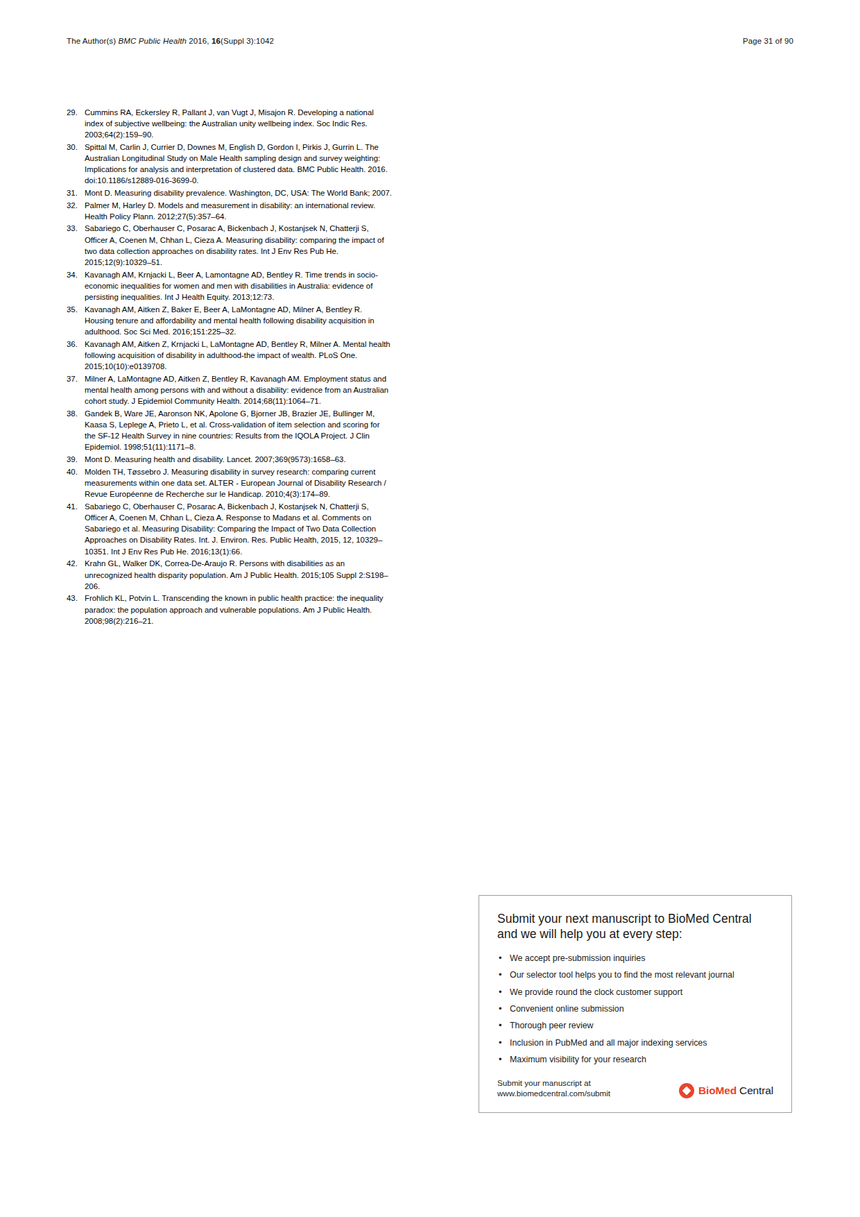The Author(s) BMC Public Health 2016, 16(Suppl 3):1042
Page 31 of 90
29. Cummins RA, Eckersley R, Pallant J, van Vugt J, Misajon R. Developing a national index of subjective wellbeing: the Australian unity wellbeing index. Soc Indic Res. 2003;64(2):159–90.
30. Spittal M, Carlin J, Currier D, Downes M, English D, Gordon I, Pirkis J, Gurrin L. The Australian Longitudinal Study on Male Health sampling design and survey weighting: Implications for analysis and interpretation of clustered data. BMC Public Health. 2016. doi:10.1186/s12889-016-3699-0.
31. Mont D. Measuring disability prevalence. Washington, DC, USA: The World Bank; 2007.
32. Palmer M, Harley D. Models and measurement in disability: an international review. Health Policy Plann. 2012;27(5):357–64.
33. Sabariego C, Oberhauser C, Posarac A, Bickenbach J, Kostanjsek N, Chatterji S, Officer A, Coenen M, Chhan L, Cieza A. Measuring disability: comparing the impact of two data collection approaches on disability rates. Int J Env Res Pub He. 2015;12(9):10329–51.
34. Kavanagh AM, Krnjacki L, Beer A, Lamontagne AD, Bentley R. Time trends in socio-economic inequalities for women and men with disabilities in Australia: evidence of persisting inequalities. Int J Health Equity. 2013;12:73.
35. Kavanagh AM, Aitken Z, Baker E, Beer A, LaMontagne AD, Milner A, Bentley R. Housing tenure and affordability and mental health following disability acquisition in adulthood. Soc Sci Med. 2016;151:225–32.
36. Kavanagh AM, Aitken Z, Krnjacki L, LaMontagne AD, Bentley R, Milner A. Mental health following acquisition of disability in adulthood-the impact of wealth. PLoS One. 2015;10(10):e0139708.
37. Milner A, LaMontagne AD, Aitken Z, Bentley R, Kavanagh AM. Employment status and mental health among persons with and without a disability: evidence from an Australian cohort study. J Epidemiol Community Health. 2014;68(11):1064–71.
38. Gandek B, Ware JE, Aaronson NK, Apolone G, Bjorner JB, Brazier JE, Bullinger M, Kaasa S, Leplege A, Prieto L, et al. Cross-validation of item selection and scoring for the SF-12 Health Survey in nine countries: Results from the IQOLA Project. J Clin Epidemiol. 1998;51(11):1171–8.
39. Mont D. Measuring health and disability. Lancet. 2007;369(9573):1658–63.
40. Molden TH, Tøssebro J. Measuring disability in survey research: comparing current measurements within one data set. ALTER - European Journal of Disability Research / Revue Européenne de Recherche sur le Handicap. 2010;4(3):174–89.
41. Sabariego C, Oberhauser C, Posarac A, Bickenbach J, Kostanjsek N, Chatterji S, Officer A, Coenen M, Chhan L, Cieza A. Response to Madans et al. Comments on Sabariego et al. Measuring Disability: Comparing the Impact of Two Data Collection Approaches on Disability Rates. Int. J. Environ. Res. Public Health, 2015, 12, 10329–10351. Int J Env Res Pub He. 2016;13(1):66.
42. Krahn GL, Walker DK, Correa-De-Araujo R. Persons with disabilities as an unrecognized health disparity population. Am J Public Health. 2015;105 Suppl 2:S198–206.
43. Frohlich KL, Potvin L. Transcending the known in public health practice: the inequality paradox: the population approach and vulnerable populations. Am J Public Health. 2008;98(2):216–21.
Submit your next manuscript to BioMed Central
and we will help you at every step:
We accept pre-submission inquiries
Our selector tool helps you to find the most relevant journal
We provide round the clock customer support
Convenient online submission
Thorough peer review
Inclusion in PubMed and all major indexing services
Maximum visibility for your research
Submit your manuscript at
www.biomedcentral.com/submit
BioMedCentral